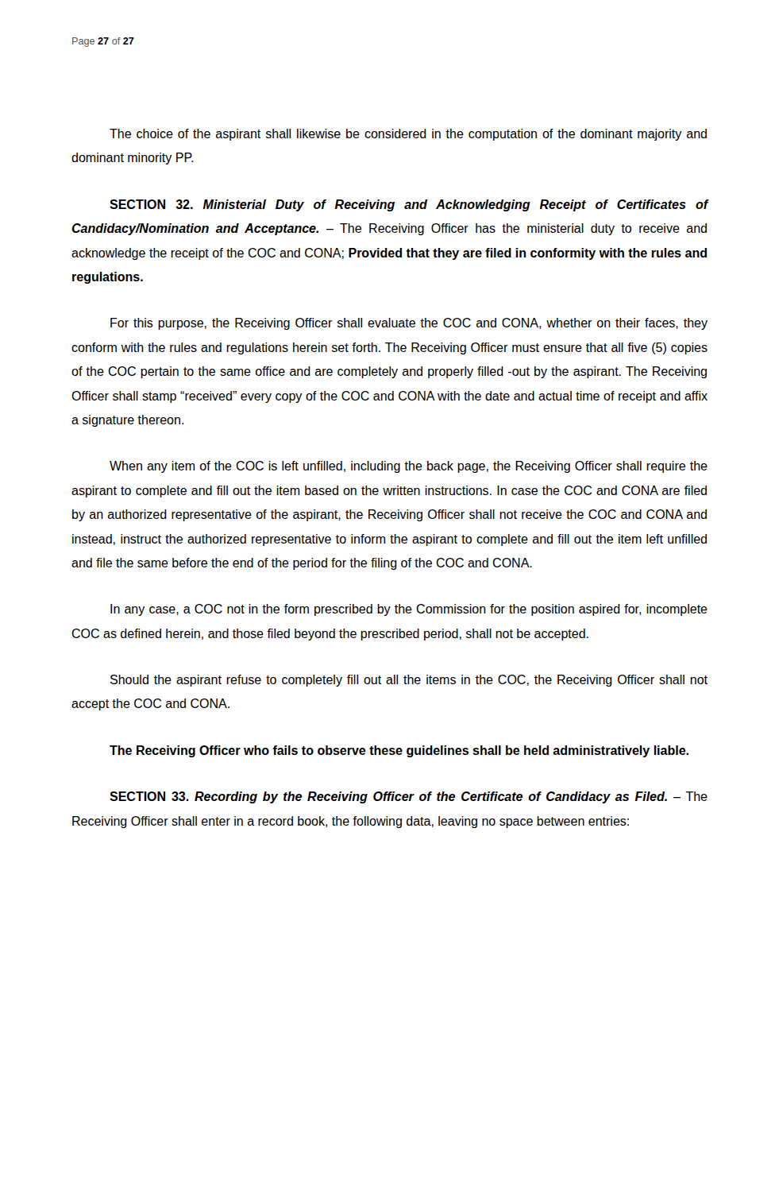Page 27 of 27
The choice of the aspirant shall likewise be considered in the computation of the dominant majority and dominant minority PP.
SECTION 32. Ministerial Duty of Receiving and Acknowledging Receipt of Certificates of Candidacy/Nomination and Acceptance. – The Receiving Officer has the ministerial duty to receive and acknowledge the receipt of the COC and CONA; Provided that they are filed in conformity with the rules and regulations.
For this purpose, the Receiving Officer shall evaluate the COC and CONA, whether on their faces, they conform with the rules and regulations herein set forth. The Receiving Officer must ensure that all five (5) copies of the COC pertain to the same office and are completely and properly filled -out by the aspirant. The Receiving Officer shall stamp “received” every copy of the COC and CONA with the date and actual time of receipt and affix a signature thereon.
When any item of the COC is left unfilled, including the back page, the Receiving Officer shall require the aspirant to complete and fill out the item based on the written instructions. In case the COC and CONA are filed by an authorized representative of the aspirant, the Receiving Officer shall not receive the COC and CONA and instead, instruct the authorized representative to inform the aspirant to complete and fill out the item left unfilled and file the same before the end of the period for the filing of the COC and CONA.
In any case, a COC not in the form prescribed by the Commission for the position aspired for, incomplete COC as defined herein, and those filed beyond the prescribed period, shall not be accepted.
Should the aspirant refuse to completely fill out all the items in the COC, the Receiving Officer shall not accept the COC and CONA.
The Receiving Officer who fails to observe these guidelines shall be held administratively liable.
SECTION 33. Recording by the Receiving Officer of the Certificate of Candidacy as Filed. – The Receiving Officer shall enter in a record book, the following data, leaving no space between entries: